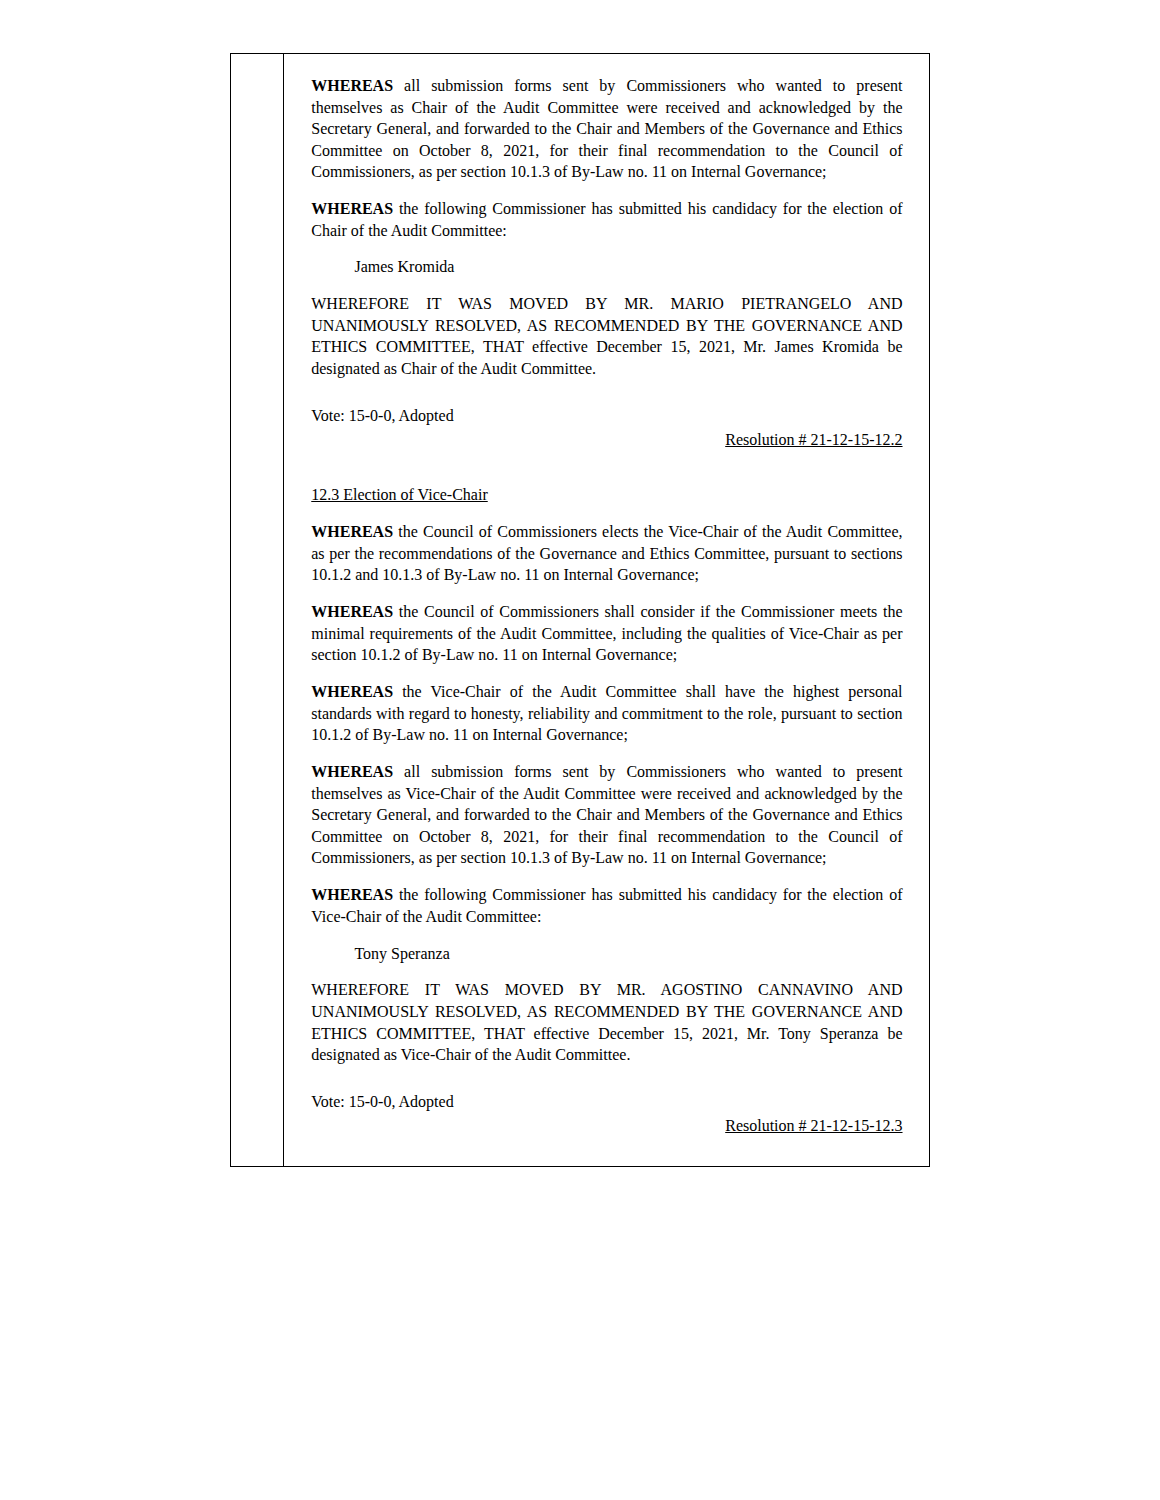WHEREAS all submission forms sent by Commissioners who wanted to present themselves as Chair of the Audit Committee were received and acknowledged by the Secretary General, and forwarded to the Chair and Members of the Governance and Ethics Committee on October 8, 2021, for their final recommendation to the Council of Commissioners, as per section 10.1.3 of By-Law no. 11 on Internal Governance;
WHEREAS the following Commissioner has submitted his candidacy for the election of Chair of the Audit Committee:
James Kromida
WHEREFORE IT WAS MOVED BY MR. MARIO PIETRANGELO AND UNANIMOUSLY RESOLVED, AS RECOMMENDED BY THE GOVERNANCE AND ETHICS COMMITTEE, THAT effective December 15, 2021, Mr. James Kromida be designated as Chair of the Audit Committee.
Vote: 15-0-0, Adopted
Resolution # 21-12-15-12.2
12.3 Election of Vice-Chair
WHEREAS the Council of Commissioners elects the Vice-Chair of the Audit Committee, as per the recommendations of the Governance and Ethics Committee, pursuant to sections 10.1.2 and 10.1.3 of By-Law no. 11 on Internal Governance;
WHEREAS the Council of Commissioners shall consider if the Commissioner meets the minimal requirements of the Audit Committee, including the qualities of Vice-Chair as per section 10.1.2 of By-Law no. 11 on Internal Governance;
WHEREAS the Vice-Chair of the Audit Committee shall have the highest personal standards with regard to honesty, reliability and commitment to the role, pursuant to section 10.1.2 of By-Law no. 11 on Internal Governance;
WHEREAS all submission forms sent by Commissioners who wanted to present themselves as Vice-Chair of the Audit Committee were received and acknowledged by the Secretary General, and forwarded to the Chair and Members of the Governance and Ethics Committee on October 8, 2021, for their final recommendation to the Council of Commissioners, as per section 10.1.3 of By-Law no. 11 on Internal Governance;
WHEREAS the following Commissioner has submitted his candidacy for the election of Vice-Chair of the Audit Committee:
Tony Speranza
WHEREFORE IT WAS MOVED BY MR. AGOSTINO CANNAVINO AND UNANIMOUSLY RESOLVED, AS RECOMMENDED BY THE GOVERNANCE AND ETHICS COMMITTEE, THAT effective December 15, 2021, Mr. Tony Speranza be designated as Vice-Chair of the Audit Committee.
Vote: 15-0-0, Adopted
Resolution # 21-12-15-12.3